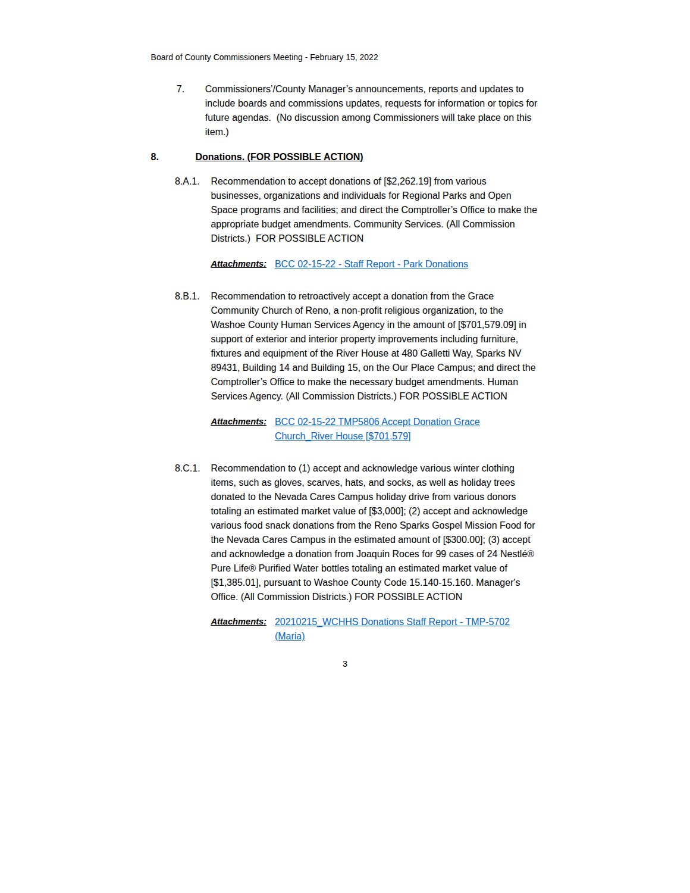Board of County Commissioners Meeting - February 15, 2022
7.
Commissioners’/County Manager’s announcements, reports and updates to include boards and commissions updates, requests for information or topics for future agendas. (No discussion among Commissioners will take place on this item.)
8.
Donations. (FOR POSSIBLE ACTION)
8.A.1.
Recommendation to accept donations of [$2,262.19] from various businesses, organizations and individuals for Regional Parks and Open Space programs and facilities; and direct the Comptroller’s Office to make the appropriate budget amendments. Community Services. (All Commission Districts.) FOR POSSIBLE ACTION
Attachments:
BCC 02-15-22 - Staff Report - Park Donations
8.B.1.
Recommendation to retroactively accept a donation from the Grace Community Church of Reno, a non-profit religious organization, to the Washoe County Human Services Agency in the amount of [$701,579.09] in support of exterior and interior property improvements including furniture, fixtures and equipment of the River House at 480 Galletti Way, Sparks NV 89431, Building 14 and Building 15, on the Our Place Campus; and direct the Comptroller’s Office to make the necessary budget amendments. Human Services Agency. (All Commission Districts.) FOR POSSIBLE ACTION
Attachments:
BCC 02-15-22 TMP5806 Accept Donation Grace Church_River House [$701,579]
8.C.1.
Recommendation to (1) accept and acknowledge various winter clothing items, such as gloves, scarves, hats, and socks, as well as holiday trees donated to the Nevada Cares Campus holiday drive from various donors totaling an estimated market value of [$3,000]; (2) accept and acknowledge various food snack donations from the Reno Sparks Gospel Mission Food for the Nevada Cares Campus in the estimated amount of [$300.00]; (3) accept and acknowledge a donation from Joaquin Roces for 99 cases of 24 Nestlé® Pure Life® Purified Water bottles totaling an estimated market value of [$1,385.01], pursuant to Washoe County Code 15.140-15.160. Manager's Office. (All Commission Districts.) FOR POSSIBLE ACTION
Attachments:
20210215_WCHHS Donations Staff Report - TMP-5702 (Maria)
3